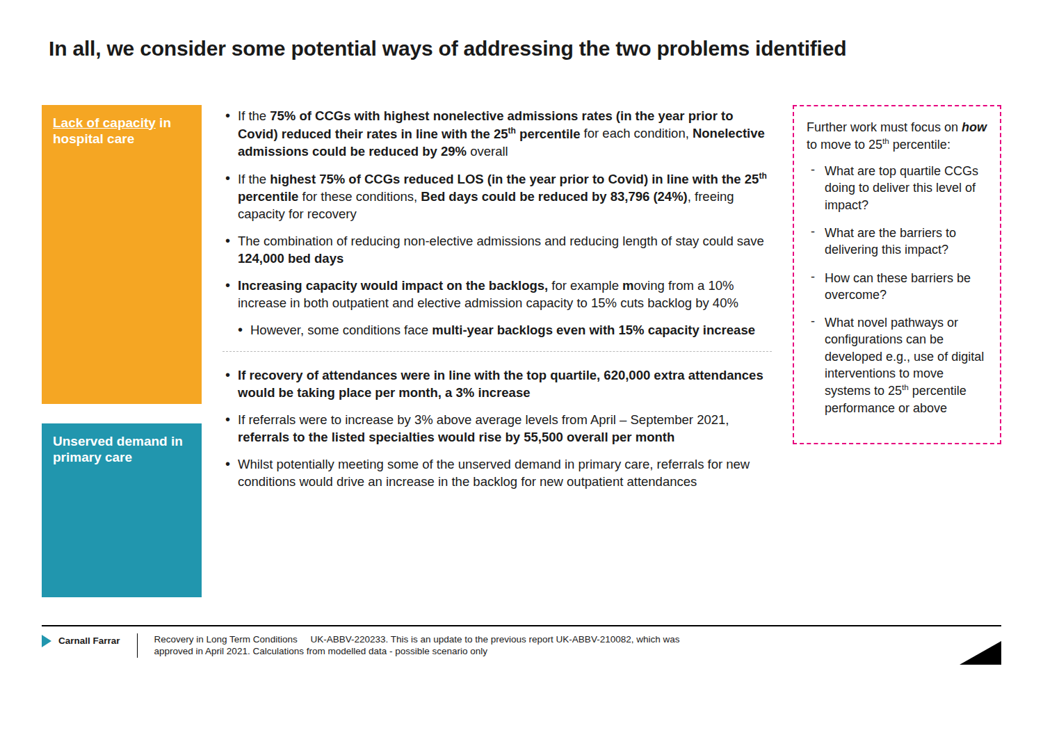In all, we consider some potential ways of addressing the two problems identified
Lack of capacity in hospital care
Unserved demand in primary care
If the 75% of CCGs with highest nonelective admissions rates (in the year prior to Covid) reduced their rates in line with the 25th percentile for each condition, Nonelective admissions could be reduced by 29% overall
If the highest 75% of CCGs reduced LOS (in the year prior to Covid) in line with the 25th percentile for these conditions, Bed days could be reduced by 83,796 (24%), freeing capacity for recovery
The combination of reducing non-elective admissions and reducing length of stay could save 124,000 bed days
Increasing capacity would impact on the backlogs, for example moving from a 10% increase in both outpatient and elective admission capacity to 15% cuts backlog by 40%
However, some conditions face multi-year backlogs even with 15% capacity increase
If recovery of attendances were in line with the top quartile, 620,000 extra attendances would be taking place per month, a 3% increase
If referrals were to increase by 3% above average levels from April – September 2021, referrals to the listed specialties would rise by 55,500 overall per month
Whilst potentially meeting some of the unserved demand in primary care, referrals for new conditions would drive an increase in the backlog for new outpatient attendances
Further work must focus on how to move to 25th percentile:
What are top quartile CCGs doing to deliver this level of impact?
What are the barriers to delivering this impact?
How can these barriers be overcome?
What novel pathways or configurations can be developed e.g., use of digital interventions to move systems to 25th percentile performance or above
Carnall Farrar
Recovery in Long Term Conditions UK-ABBV-220233. This is an update to the previous report UK-ABBV-210082, which was approved in April 2021. Calculations from modelled data - possible scenario only